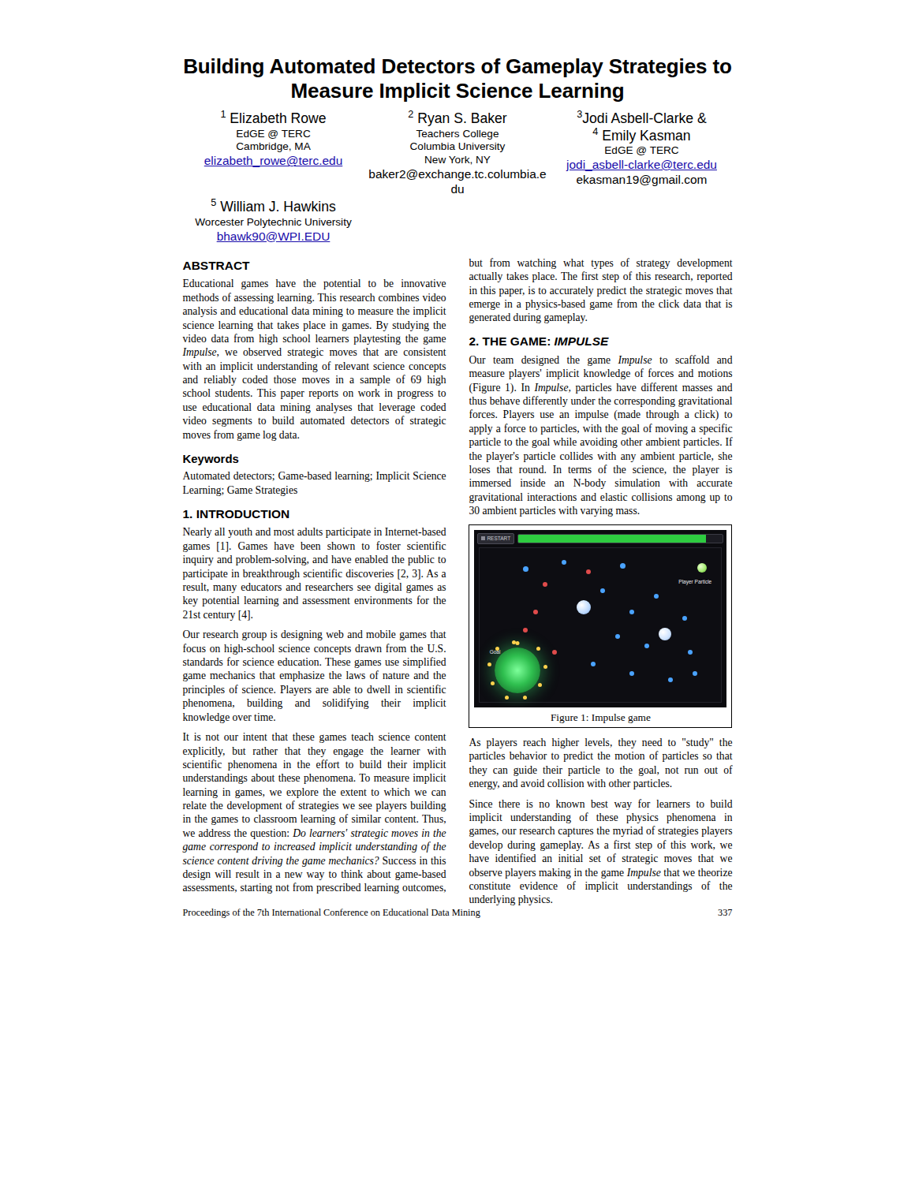Building Automated Detectors of Gameplay Strategies to Measure Implicit Science Learning
| 1 Elizabeth Rowe EdGE @ TERC Cambridge, MA elizabeth_rowe@terc.edu | 2 Ryan S. Baker Teachers College Columbia University New York, NY baker2@exchange.tc.columbia.edu | 3 Jodi Asbell-Clarke & 4 Emily Kasman EdGE @ TERC jodi_asbell-clarke@terc.edu ekasman19@gmail.com |
| 5 William J. Hawkins Worcester Polytechnic University bhawk90@WPI.EDU | |
ABSTRACT
Educational games have the potential to be innovative methods of assessing learning. This research combines video analysis and educational data mining to measure the implicit science learning that takes place in games. By studying the video data from high school learners playtesting the game Impulse, we observed strategic moves that are consistent with an implicit understanding of relevant science concepts and reliably coded those moves in a sample of 69 high school students. This paper reports on work in progress to use educational data mining analyses that leverage coded video segments to build automated detectors of strategic moves from game log data.
Keywords
Automated detectors; Game-based learning; Implicit Science Learning; Game Strategies
1. INTRODUCTION
Nearly all youth and most adults participate in Internet-based games [1]. Games have been shown to foster scientific inquiry and problem-solving, and have enabled the public to participate in breakthrough scientific discoveries [2, 3]. As a result, many educators and researchers see digital games as key potential learning and assessment environments for the 21st century [4].
Our research group is designing web and mobile games that focus on high-school science concepts drawn from the U.S. standards for science education. These games use simplified game mechanics that emphasize the laws of nature and the principles of science. Players are able to dwell in scientific phenomena, building and solidifying their implicit knowledge over time.
It is not our intent that these games teach science content explicitly, but rather that they engage the learner with scientific phenomena in the effort to build their implicit understandings about these phenomena. To measure implicit learning in games, we explore the extent to which we can relate the development of strategies we see players building in the games to classroom learning of similar content. Thus, we address the question: Do learners' strategic moves in the game correspond to increased implicit understanding of the science content driving the game mechanics? Success in this design will result in a new way to think about game-based assessments, starting not from prescribed learning outcomes, but from watching what types of strategy development actually takes place. The first step of this research, reported in this paper, is to accurately predict the strategic moves that emerge in a physics-based game from the click data that is generated during gameplay.
2. THE GAME: IMPULSE
Our team designed the game Impulse to scaffold and measure players' implicit knowledge of forces and motions (Figure 1). In Impulse, particles have different masses and thus behave differently under the corresponding gravitational forces. Players use an impulse (made through a click) to apply a force to particles, with the goal of moving a specific particle to the goal while avoiding other ambient particles. If the player's particle collides with any ambient particle, she loses that round. In terms of the science, the player is immersed inside an N-body simulation with accurate gravitational interactions and elastic collisions among up to 30 ambient particles with varying mass.
RESTART
Goal
Player Particle
Figure 1: Impulse game
As players reach higher levels, they need to "study" the particles behavior to predict the motion of particles so that they can guide their particle to the goal, not run out of energy, and avoid collision with other particles.
Since there is no known best way for learners to build implicit understanding of these physics phenomena in games, our research captures the myriad of strategies players develop during gameplay. As a first step of this work, we have identified an initial set of strategic moves that we observe players making in the game Impulse that we theorize constitute evidence of implicit understandings of the underlying physics.
Proceedings of the 7th International Conference on Educational Data Mining
337